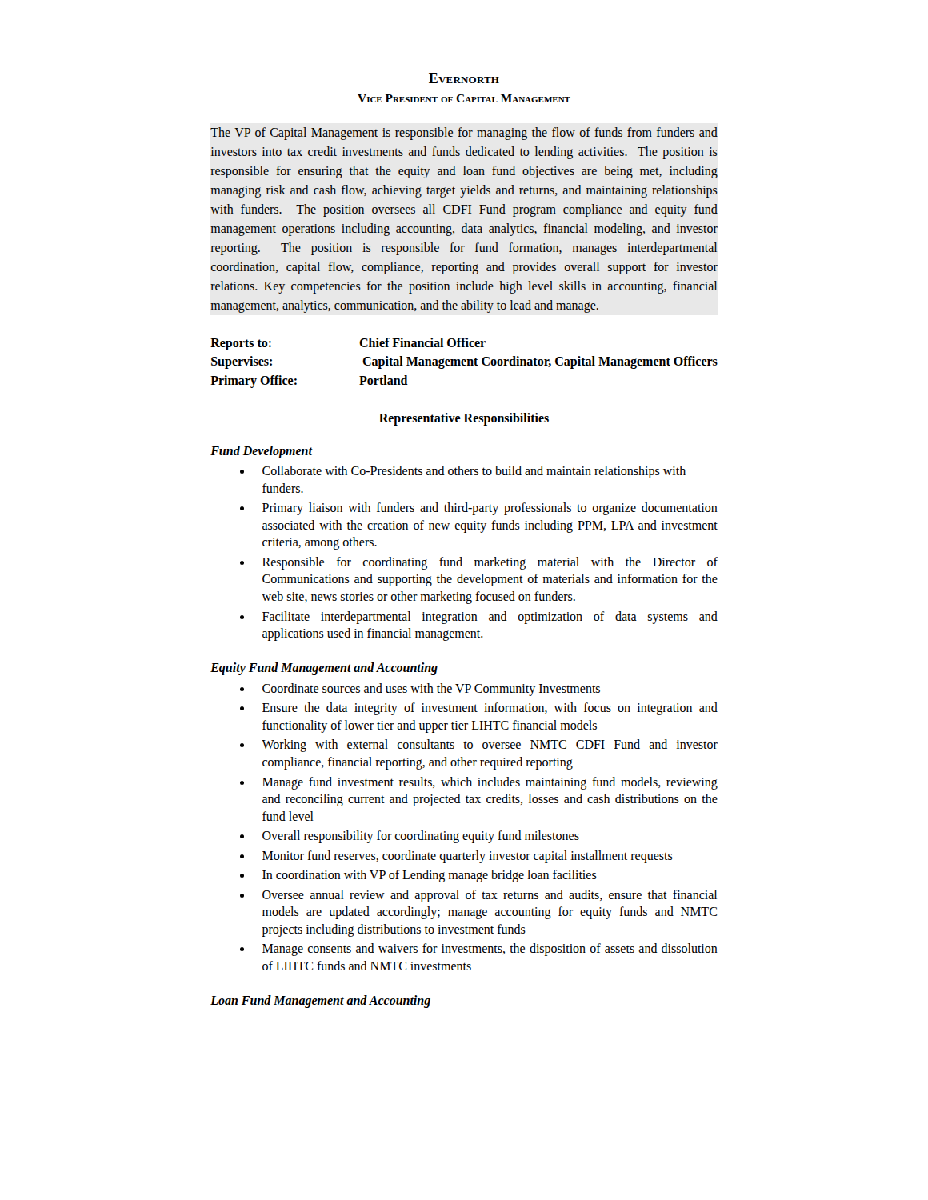Evernorth
Vice President of Capital Management
The VP of Capital Management is responsible for managing the flow of funds from funders and investors into tax credit investments and funds dedicated to lending activities. The position is responsible for ensuring that the equity and loan fund objectives are being met, including managing risk and cash flow, achieving target yields and returns, and maintaining relationships with funders. The position oversees all CDFI Fund program compliance and equity fund management operations including accounting, data analytics, financial modeling, and investor reporting. The position is responsible for fund formation, manages interdepartmental coordination, capital flow, compliance, reporting and provides overall support for investor relations. Key competencies for the position include high level skills in accounting, financial management, analytics, communication, and the ability to lead and manage.
| Reports to: | Chief Financial Officer |
| Supervises: | Capital Management Coordinator, Capital Management Officers |
| Primary Office: | Portland |
Representative Responsibilities
Fund Development
Collaborate with Co-Presidents and others to build and maintain relationships with funders.
Primary liaison with funders and third-party professionals to organize documentation associated with the creation of new equity funds including PPM, LPA and investment criteria, among others.
Responsible for coordinating fund marketing material with the Director of Communications and supporting the development of materials and information for the web site, news stories or other marketing focused on funders.
Facilitate interdepartmental integration and optimization of data systems and applications used in financial management.
Equity Fund Management and Accounting
Coordinate sources and uses with the VP Community Investments
Ensure the data integrity of investment information, with focus on integration and functionality of lower tier and upper tier LIHTC financial models
Working with external consultants to oversee NMTC CDFI Fund and investor compliance, financial reporting, and other required reporting
Manage fund investment results, which includes maintaining fund models, reviewing and reconciling current and projected tax credits, losses and cash distributions on the fund level
Overall responsibility for coordinating equity fund milestones
Monitor fund reserves, coordinate quarterly investor capital installment requests
In coordination with VP of Lending manage bridge loan facilities
Oversee annual review and approval of tax returns and audits, ensure that financial models are updated accordingly; manage accounting for equity funds and NMTC projects including distributions to investment funds
Manage consents and waivers for investments, the disposition of assets and dissolution of LIHTC funds and NMTC investments
Loan Fund Management and Accounting